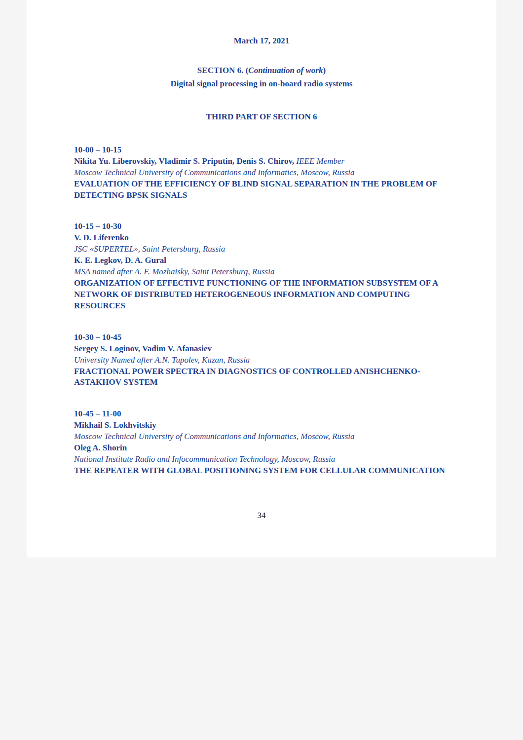March 17, 2021
SECTION 6. (Continuation of work)
Digital signal processing in on-board radio systems
THIRD PART OF SECTION 6
10-00 – 10-15
Nikita Yu. Liberovskiy, Vladimir S. Priputin, Denis S. Chirov, IEEE Member
Moscow Technical University of Communications and Informatics, Moscow, Russia
Evaluation of the efficiency of blind signal separation in the problem of detecting BPSK signals
10-15 – 10-30
V. D. Liferenko
JSC «SUPERTEL», Saint Petersburg, Russia
K. E. Legkov, D. A. Gural
MSA named after A. F. Mozhaisky, Saint Petersburg, Russia
Organization of effective functioning of the information subsystem of a network of distributed heterogeneous information and computing resources
10-30 – 10-45
Sergey S. Loginov, Vadim V. Afanasiev
University Named after A.N. Tupolev, Kazan, Russia
Fractional power spectra in diagnostics of controlled Anishchenko-Astakhov system
10-45 – 11-00
Mikhail S. Lokhvitskiy
Moscow Technical University of Communications and Informatics, Moscow, Russia
Oleg A. Shorin
National Institute Radio and Infocommunication Technology, Moscow, Russia
The repeater with global positioning system for cellular communication
34